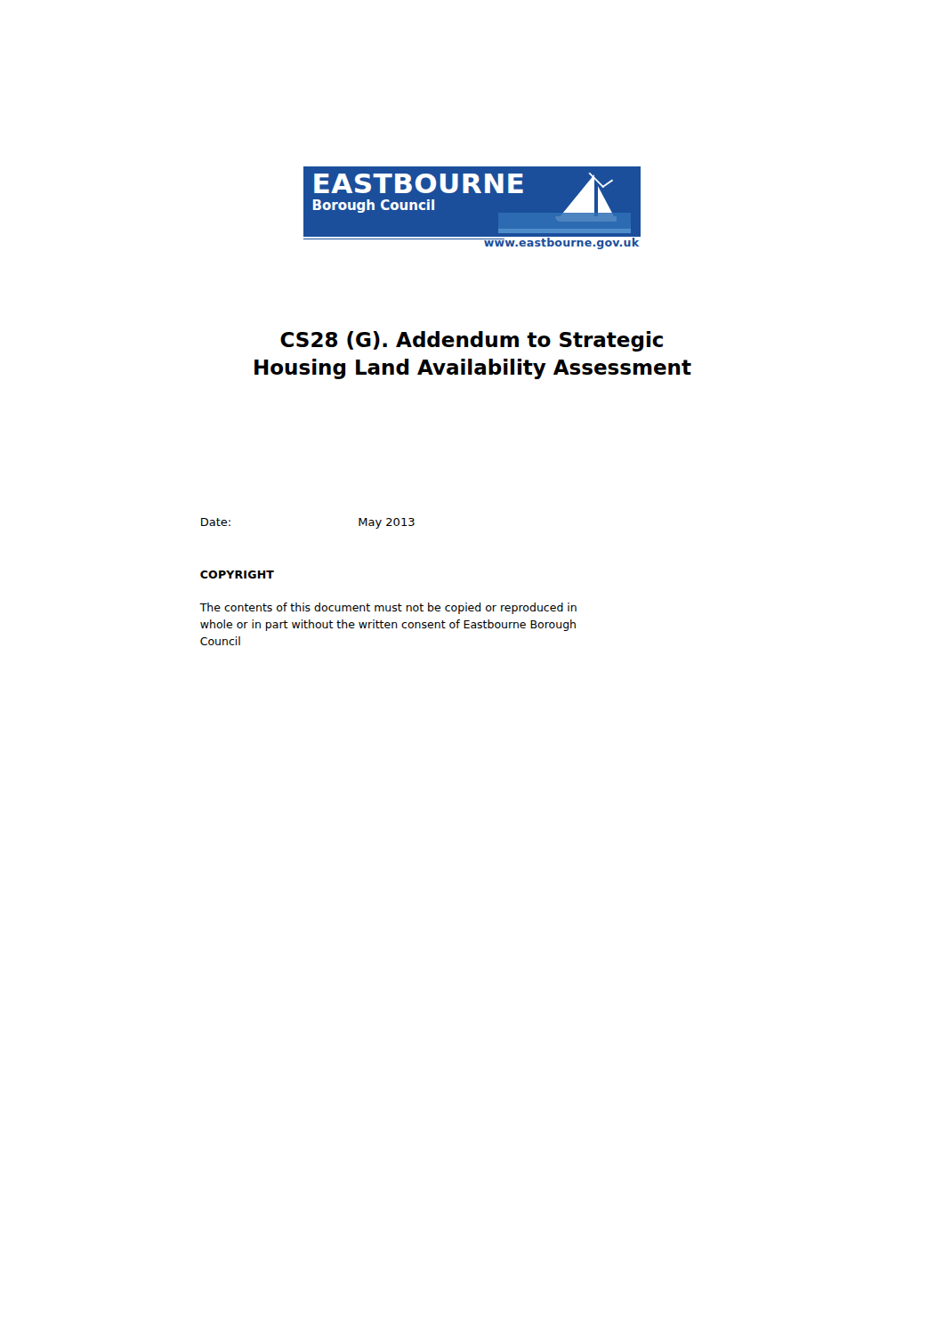EASTBOURNE Borough Council
www.eastbourne.gov.uk
CS28 (G). Addendum to Strategic
Housing Land Availability Assessment
Date: May 2013
COPYRIGHT
The contents of this document must not be copied or reproduced in whole or in part without the written consent of Eastbourne Borough Council